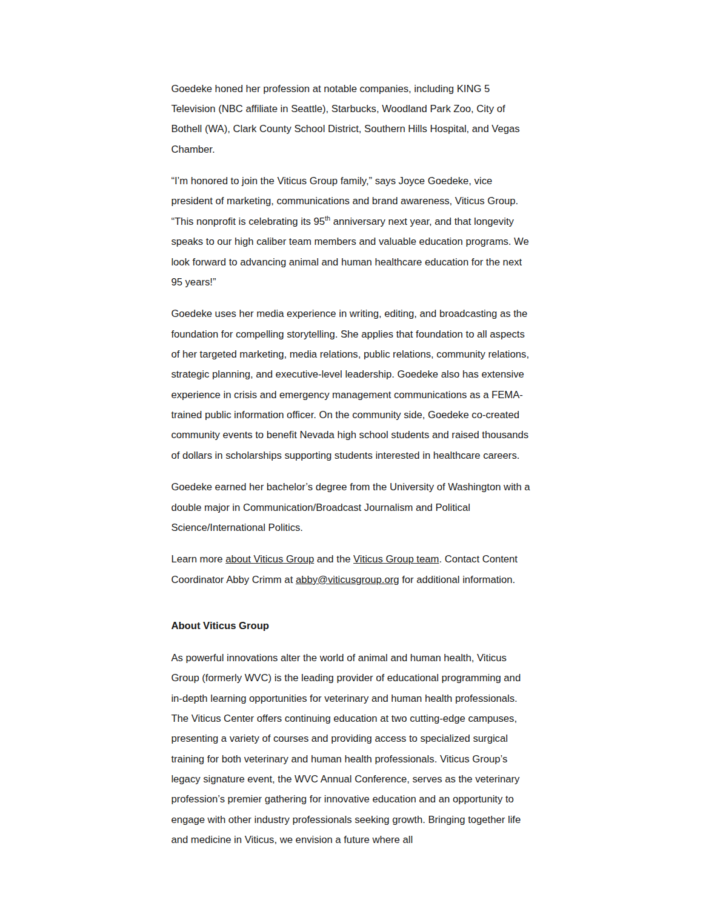Goedeke honed her profession at notable companies, including KING 5 Television (NBC affiliate in Seattle), Starbucks, Woodland Park Zoo, City of Bothell (WA), Clark County School District, Southern Hills Hospital, and Vegas Chamber.
“I’m honored to join the Viticus Group family,” says Joyce Goedeke, vice president of marketing, communications and brand awareness, Viticus Group. “This nonprofit is celebrating its 95th anniversary next year, and that longevity speaks to our high caliber team members and valuable education programs. We look forward to advancing animal and human healthcare education for the next 95 years!”
Goedeke uses her media experience in writing, editing, and broadcasting as the foundation for compelling storytelling. She applies that foundation to all aspects of her targeted marketing, media relations, public relations, community relations, strategic planning, and executive-level leadership. Goedeke also has extensive experience in crisis and emergency management communications as a FEMA-trained public information officer. On the community side, Goedeke co-created community events to benefit Nevada high school students and raised thousands of dollars in scholarships supporting students interested in healthcare careers.
Goedeke earned her bachelor’s degree from the University of Washington with a double major in Communication/Broadcast Journalism and Political Science/International Politics.
Learn more about Viticus Group and the Viticus Group team. Contact Content Coordinator Abby Crimm at abby@viticusgroup.org for additional information.
About Viticus Group
As powerful innovations alter the world of animal and human health, Viticus Group (formerly WVC) is the leading provider of educational programming and in-depth learning opportunities for veterinary and human health professionals. The Viticus Center offers continuing education at two cutting-edge campuses, presenting a variety of courses and providing access to specialized surgical training for both veterinary and human health professionals. Viticus Group’s legacy signature event, the WVC Annual Conference, serves as the veterinary profession’s premier gathering for innovative education and an opportunity to engage with other industry professionals seeking growth. Bringing together life and medicine in Viticus, we envision a future where all